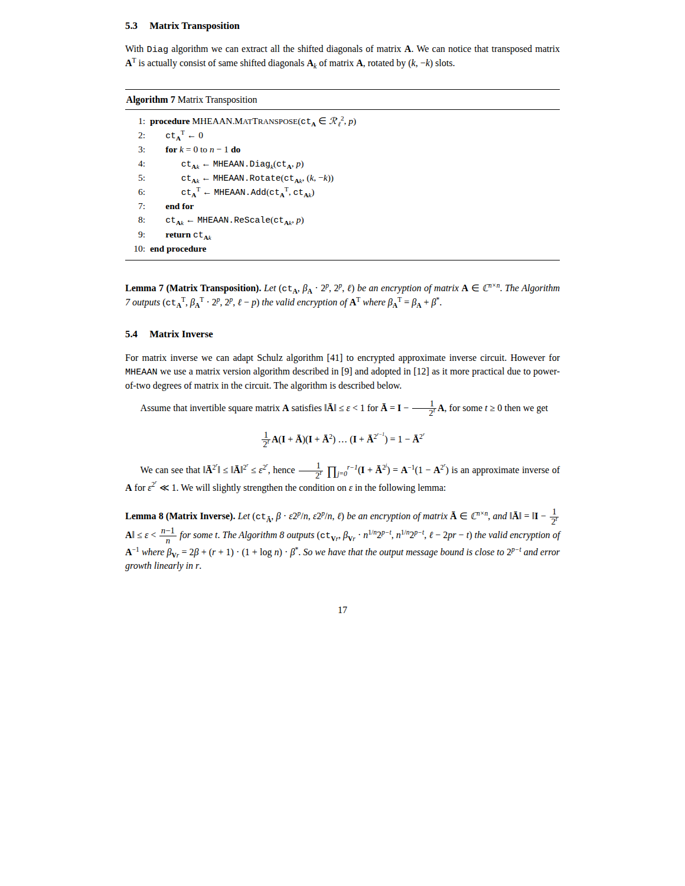5.3 Matrix Transposition
With Diag algorithm we can extract all the shifted diagonals of matrix A. We can notice that transposed matrix AT is actually consist of same shifted diagonals Ak of matrix A, rotated by (k, −k) slots.
Algorithm 7 Matrix Transposition
procedure MHEAAN.MATTRANSPOSE(ctA ∈ ℛ′ℓ2, p)
ctAT ← 0
for k = 0 to n − 1 do
ctAk ← MHEAAN.Diagk(ctA, p)
ctAk ← MHEAAN.Rotate(ctAk, (k, −k))
ctAT ← MHEAAN.Add(ctAT, ctAk)
end for
ctAk ← MHEAAN.ReScale(ctAk, p)
return ctAk
end procedure
Lemma 7 (Matrix Transposition). Let (ctA, βA · 2p, 2p, ℓ) be an encryption of matrix A ∈ ℂn×n. The Algorithm 7 outputs (ctAT, βAT · 2p, 2p, ℓ − p) the valid encryption of AT where βAT = βA + β*.
5.4 Matrix Inverse
For matrix inverse we can adapt Schulz algorithm [41] to encrypted approximate inverse circuit. However for MHEAAN we use a matrix version algorithm described in [9] and adopted in [12] as it more practical due to power-of-two degrees of matrix in the circuit. The algorithm is described below.
Assume that invertible square matrix A satisfies ‖Ā‖ ≤ ε < 1 for Ā = I − 12t A, for some t ≥ 0 then we get
12t A(I + Ā)(I + Ā2) … (I + Ā2r−1) = 1 − Ā2r
We can see that ‖Ā2r‖ ≤ ‖Ā‖2r ≤ ε2r, hence 12t ∏j=0r−1(I + Ā2j) = A−1(1 − A2r) is an approximate inverse of A for ε2r ≪ 1. We will slightly strengthen the condition on ε in the following lemma:
Lemma 8 (Matrix Inverse). Let (ctĀ, β · ε2p/n, ε2p/n, ℓ) be an encryption of matrix Ā ∈ ℂn×n, and ‖Ā‖ = ‖I − 12t A‖ ≤ ε < n−1 n for some t. The Algorithm 8 outputs (ctVr, βVr · n1/n2p−t, n1/n2p−t, ℓ − 2pr − t) the valid encryption of A−1 where βVr = 2β + (r + 1) · (1 + log n) · β*. So we have that the output message bound is close to 2p−t and error growth linearly in r.
17